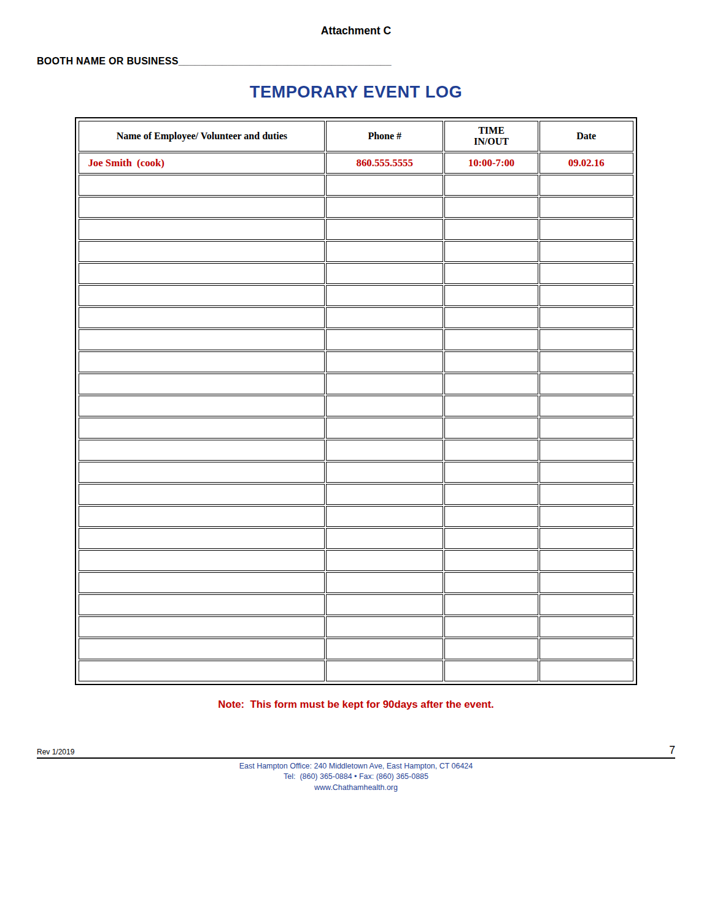Attachment C
BOOTH NAME OR BUSINESS_______________________________________
TEMPORARY EVENT LOG
| Name of Employee/ Volunteer and duties | Phone # | TIME IN/OUT | Date |
| --- | --- | --- | --- |
| Joe Smith (cook) | 860.555.5555 | 10:00-7:00 | 09.02.16 |
Note: This form must be kept for 90days after the event.
Rev 1/2019 7
East Hampton Office: 240 Middletown Ave, East Hampton, CT 06424
Tel: (860) 365-0884 • Fax: (860) 365-0885
www.Chathamhealth.org